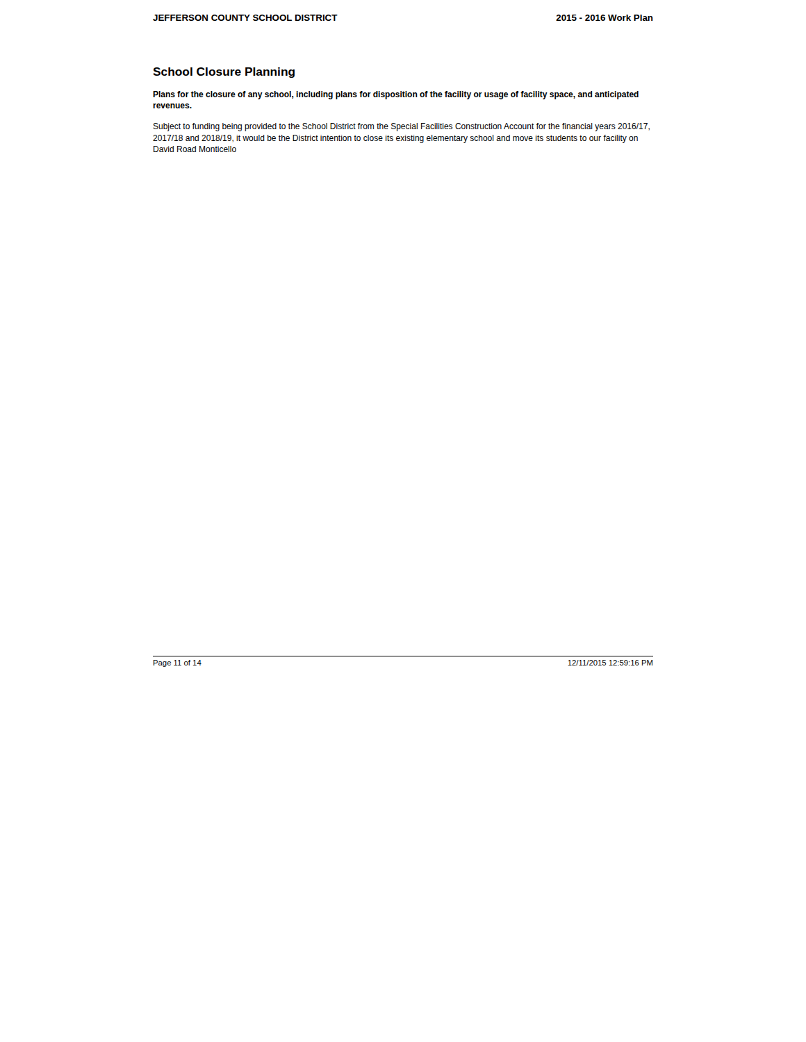JEFFERSON COUNTY SCHOOL DISTRICT
2015 - 2016 Work Plan
School Closure Planning
Plans for the closure of any school, including plans for disposition of the facility or usage of facility space, and anticipated revenues.
Subject to funding being provided to the School District from the Special Facilities Construction Account for the financial years 2016/17, 2017/18 and 2018/19, it would be the District intention to close its existing elementary school and move its students to our facility on David Road Monticello
Page 11 of 14
12/11/2015 12:59:16 PM